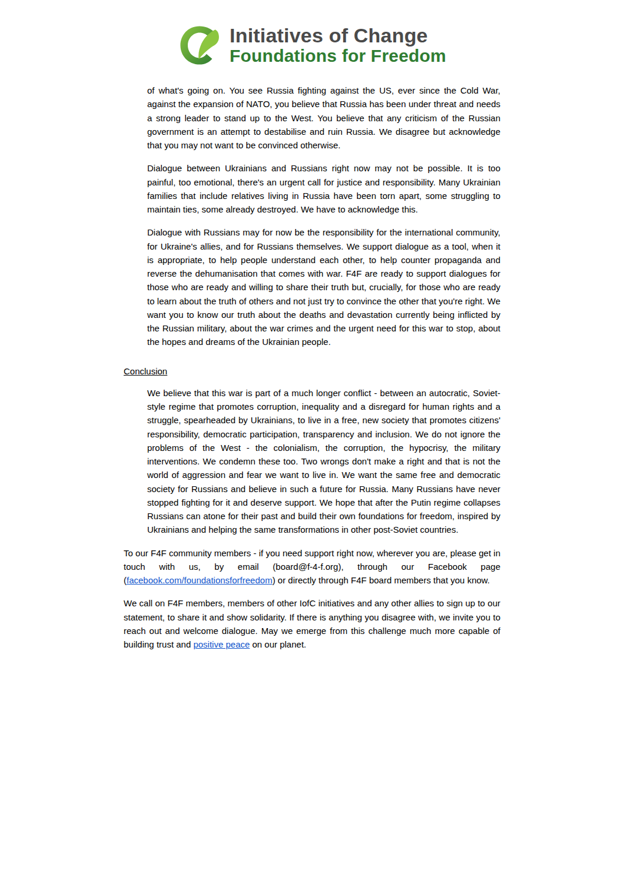Initiatives of Change
Foundations for Freedom
of what's going on. You see Russia fighting against the US, ever since the Cold War, against the expansion of NATO, you believe that Russia has been under threat and needs a strong leader to stand up to the West. You believe that any criticism of the Russian government is an attempt to destabilise and ruin Russia. We disagree but acknowledge that you may not want to be convinced otherwise.
Dialogue between Ukrainians and Russians right now may not be possible. It is too painful, too emotional, there's an urgent call for justice and responsibility. Many Ukrainian families that include relatives living in Russia have been torn apart, some struggling to maintain ties, some already destroyed. We have to acknowledge this.
Dialogue with Russians may for now be the responsibility for the international community, for Ukraine's allies, and for Russians themselves. We support dialogue as a tool, when it is appropriate, to help people understand each other, to help counter propaganda and reverse the dehumanisation that comes with war. F4F are ready to support dialogues for those who are ready and willing to share their truth but, crucially, for those who are ready to learn about the truth of others and not just try to convince the other that you're right. We want you to know our truth about the deaths and devastation currently being inflicted by the Russian military, about the war crimes and the urgent need for this war to stop, about the hopes and dreams of the Ukrainian people.
Conclusion
We believe that this war is part of a much longer conflict - between an autocratic, Soviet-style regime that promotes corruption, inequality and a disregard for human rights and a struggle, spearheaded by Ukrainians, to live in a free, new society that promotes citizens' responsibility, democratic participation, transparency and inclusion. We do not ignore the problems of the West - the colonialism, the corruption, the hypocrisy, the military interventions. We condemn these too. Two wrongs don't make a right and that is not the world of aggression and fear we want to live in. We want the same free and democratic society for Russians and believe in such a future for Russia. Many Russians have never stopped fighting for it and deserve support. We hope that after the Putin regime collapses Russians can atone for their past and build their own foundations for freedom, inspired by Ukrainians and helping the same transformations in other post-Soviet countries.
To our F4F community members - if you need support right now, wherever you are, please get in touch with us, by email (board@f-4-f.org), through our Facebook page (facebook.com/foundationsforfreedom) or directly through F4F board members that you know.
We call on F4F members, members of other IofC initiatives and any other allies to sign up to our statement, to share it and show solidarity. If there is anything you disagree with, we invite you to reach out and welcome dialogue. May we emerge from this challenge much more capable of building trust and positive peace on our planet.